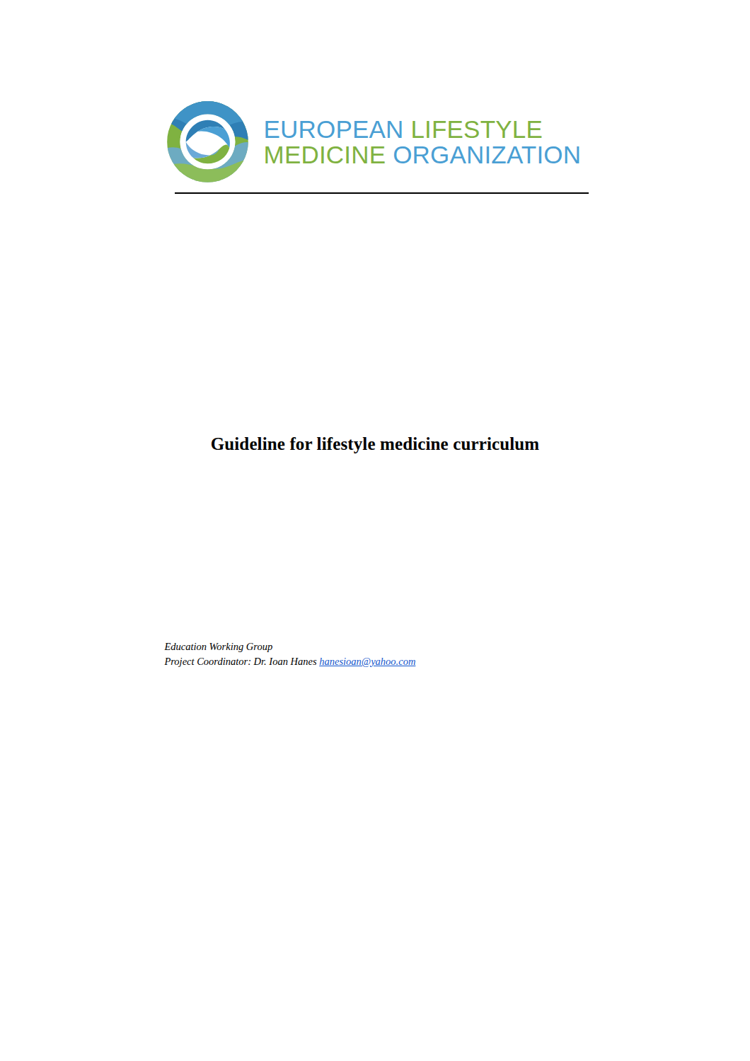EUROPEAN LIFESTYLE
MEDICINE ORGANIZATION
Guideline for lifestyle medicine curriculum
Education Working Group
Project Coordinator: Dr. Ioan Hanes hanesioan@yahoo.com